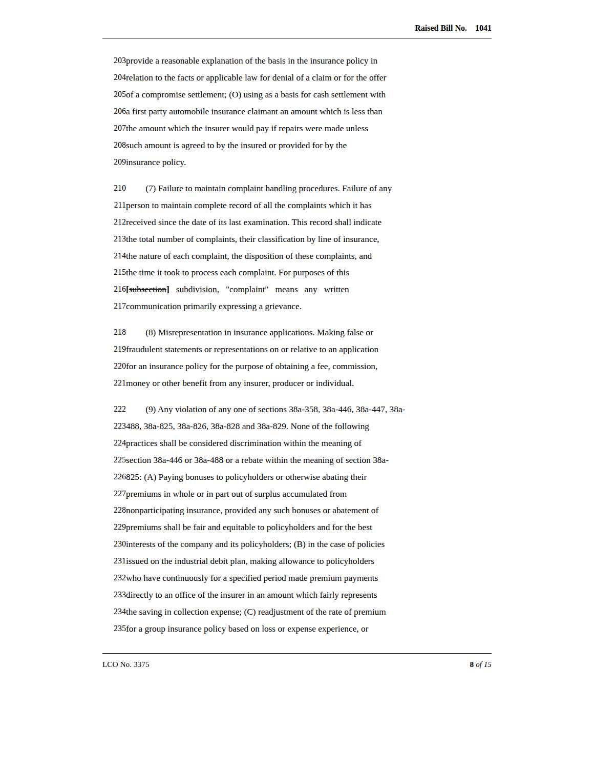Raised Bill No. 1041
| 203 | provide a reasonable explanation of the basis in the insurance policy in |
| 204 | relation to the facts or applicable law for denial of a claim or for the offer |
| 205 | of a compromise settlement; (O) using as a basis for cash settlement with |
| 206 | a first party automobile insurance claimant an amount which is less than |
| 207 | the amount which the insurer would pay if repairs were made unless |
| 208 | such amount is agreed to by the insured or provided for by the |
| 209 | insurance policy. |
| 210 | (7) Failure to maintain complaint handling procedures. Failure of any |
| 211 | person to maintain complete record of all the complaints which it has |
| 212 | received since the date of its last examination. This record shall indicate |
| 213 | the total number of complaints, their classification by line of insurance, |
| 214 | the nature of each complaint, the disposition of these complaints, and |
| 215 | the time it took to process each complaint. For purposes of this |
| 216 | [ subsection ] subdivision, "complaint" means any written |
| 217 | communication primarily expressing a grievance. |
| 218 | (8) Misrepresentation in insurance applications. Making false or |
| 219 | fraudulent statements or representations on or relative to an application |
| 220 | for an insurance policy for the purpose of obtaining a fee, commission, |
| 221 | money or other benefit from any insurer, producer or individual. |
| 222 | (9) Any violation of any one of sections 38a-358, 38a-446, 38a-447, 38a- |
| 223 | 488, 38a-825, 38a-826, 38a-828 and 38a-829. None of the following |
| 224 | practices shall be considered discrimination within the meaning of |
| 225 | section 38a-446 or 38a-488 or a rebate within the meaning of section 38a- |
| 226 | 825: (A) Paying bonuses to policyholders or otherwise abating their |
| 227 | premiums in whole or in part out of surplus accumulated from |
| 228 | nonparticipating insurance, provided any such bonuses or abatement of |
| 229 | premiums shall be fair and equitable to policyholders and for the best |
| 230 | interests of the company and its policyholders; (B) in the case of policies |
| 231 | issued on the industrial debit plan, making allowance to policyholders |
| 232 | who have continuously for a specified period made premium payments |
| 233 | directly to an office of the insurer in an amount which fairly represents |
| 234 | the saving in collection expense; (C) readjustment of the rate of premium |
| 235 | for a group insurance policy based on loss or expense experience, or |
LCO No. 3375
8 of 15